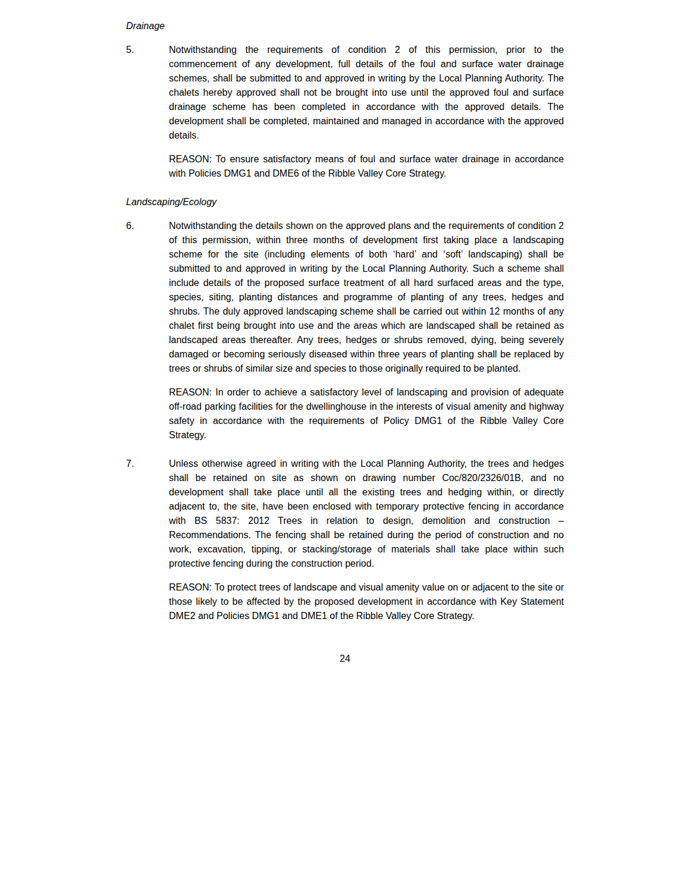Drainage
5.
Notwithstanding the requirements of condition 2 of this permission, prior to the commencement of any development, full details of the foul and surface water drainage schemes, shall be submitted to and approved in writing by the Local Planning Authority. The chalets hereby approved shall not be brought into use until the approved foul and surface drainage scheme has been completed in accordance with the approved details. The development shall be completed, maintained and managed in accordance with the approved details.
REASON: To ensure satisfactory means of foul and surface water drainage in accordance with Policies DMG1 and DME6 of the Ribble Valley Core Strategy.
Landscaping/Ecology
6.
Notwithstanding the details shown on the approved plans and the requirements of condition 2 of this permission, within three months of development first taking place a landscaping scheme for the site (including elements of both ‘hard’ and ‘soft’ landscaping) shall be submitted to and approved in writing by the Local Planning Authority. Such a scheme shall include details of the proposed surface treatment of all hard surfaced areas and the type, species, siting, planting distances and programme of planting of any trees, hedges and shrubs. The duly approved landscaping scheme shall be carried out within 12 months of any chalet first being brought into use and the areas which are landscaped shall be retained as landscaped areas thereafter. Any trees, hedges or shrubs removed, dying, being severely damaged or becoming seriously diseased within three years of planting shall be replaced by trees or shrubs of similar size and species to those originally required to be planted.
REASON: In order to achieve a satisfactory level of landscaping and provision of adequate off-road parking facilities for the dwellinghouse in the interests of visual amenity and highway safety in accordance with the requirements of Policy DMG1 of the Ribble Valley Core Strategy.
7.
Unless otherwise agreed in writing with the Local Planning Authority, the trees and hedges shall be retained on site as shown on drawing number Coc/820/2326/01B, and no development shall take place until all the existing trees and hedging within, or directly adjacent to, the site, have been enclosed with temporary protective fencing in accordance with BS 5837: 2012 Trees in relation to design, demolition and construction – Recommendations. The fencing shall be retained during the period of construction and no work, excavation, tipping, or stacking/storage of materials shall take place within such protective fencing during the construction period.
REASON: To protect trees of landscape and visual amenity value on or adjacent to the site or those likely to be affected by the proposed development in accordance with Key Statement DME2 and Policies DMG1 and DME1 of the Ribble Valley Core Strategy.
24